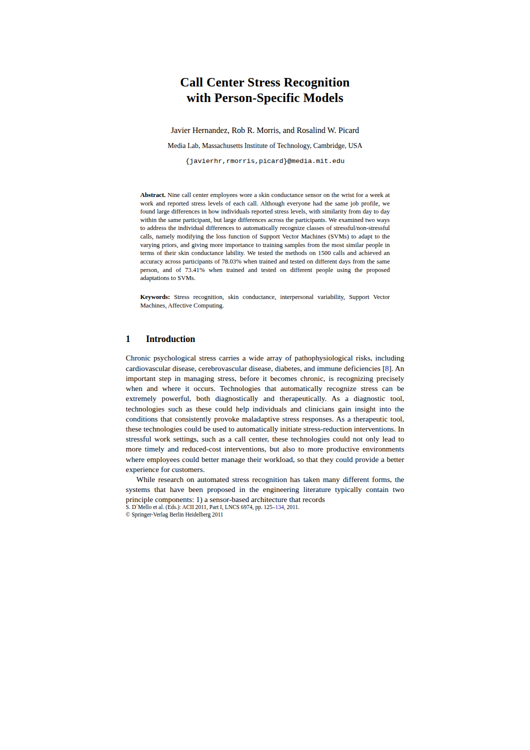Call Center Stress Recognition
with Person-Specific Models
Javier Hernandez, Rob R. Morris, and Rosalind W. Picard
Media Lab, Massachusetts Institute of Technology, Cambridge, USA
{javierhr,rmorris,picard}@media.mit.edu
Abstract. Nine call center employees wore a skin conductance sensor on the wrist for a week at work and reported stress levels of each call. Although everyone had the same job profile, we found large differences in how individuals reported stress levels, with similarity from day to day within the same participant, but large differences across the participants. We examined two ways to address the individual differences to automatically recognize classes of stressful/non-stressful calls, namely modifying the loss function of Support Vector Machines (SVMs) to adapt to the varying priors, and giving more importance to training samples from the most similar people in terms of their skin conductance lability. We tested the methods on 1500 calls and achieved an accuracy across participants of 78.03% when trained and tested on different days from the same person, and of 73.41% when trained and tested on different people using the proposed adaptations to SVMs.
Keywords: Stress recognition, skin conductance, interpersonal variability, Support Vector Machines, Affective Computing.
1 Introduction
Chronic psychological stress carries a wide array of pathophysiological risks, including cardiovascular disease, cerebrovascular disease, diabetes, and immune deficiencies [8]. An important step in managing stress, before it becomes chronic, is recognizing precisely when and where it occurs. Technologies that automatically recognize stress can be extremely powerful, both diagnostically and therapeutically. As a diagnostic tool, technologies such as these could help individuals and clinicians gain insight into the conditions that consistently provoke maladaptive stress responses. As a therapeutic tool, these technologies could be used to automatically initiate stress-reduction interventions. In stressful work settings, such as a call center, these technologies could not only lead to more timely and reduced-cost interventions, but also to more productive environments where employees could better manage their workload, so that they could provide a better experience for customers.
While research on automated stress recognition has taken many different forms, the systems that have been proposed in the engineering literature typically contain two principle components: 1) a sensor-based architecture that records
S. D´Mello et al. (Eds.): ACII 2011, Part I, LNCS 6974, pp. 125–134, 2011.
© Springer-Verlag Berlin Heidelberg 2011